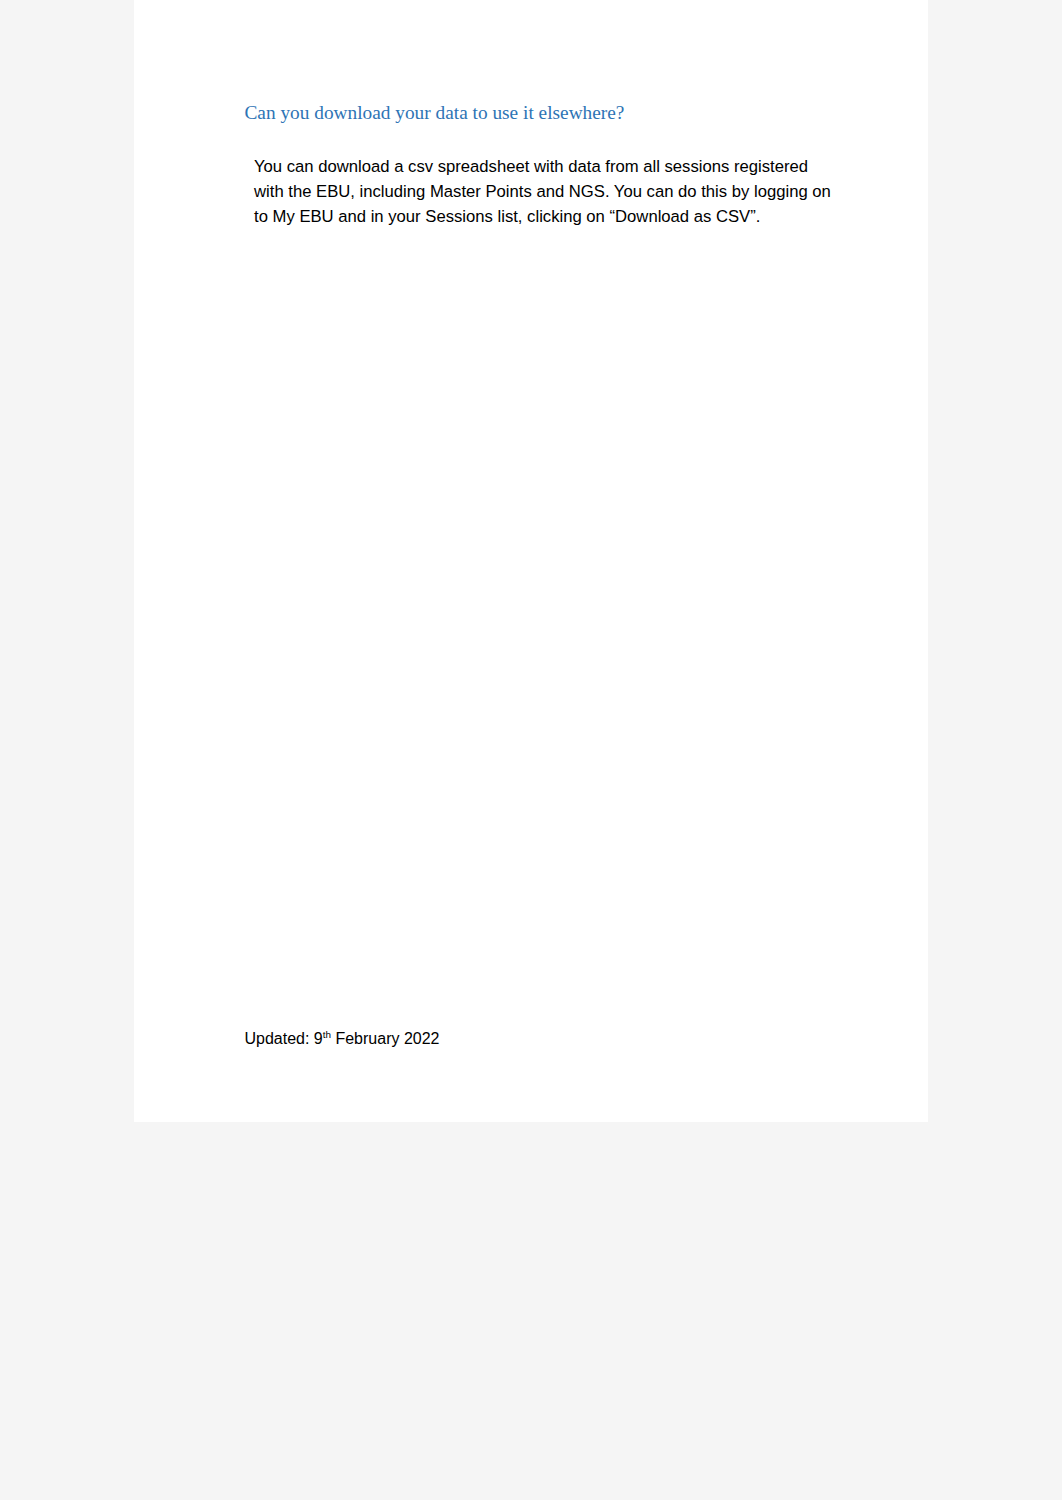Can you download your data to use it elsewhere?
You can download a csv spreadsheet with data from all sessions registered with the EBU, including Master Points and NGS. You can do this by logging on to My EBU and in your Sessions list, clicking on “Download as CSV”.
Updated: 9th February 2022